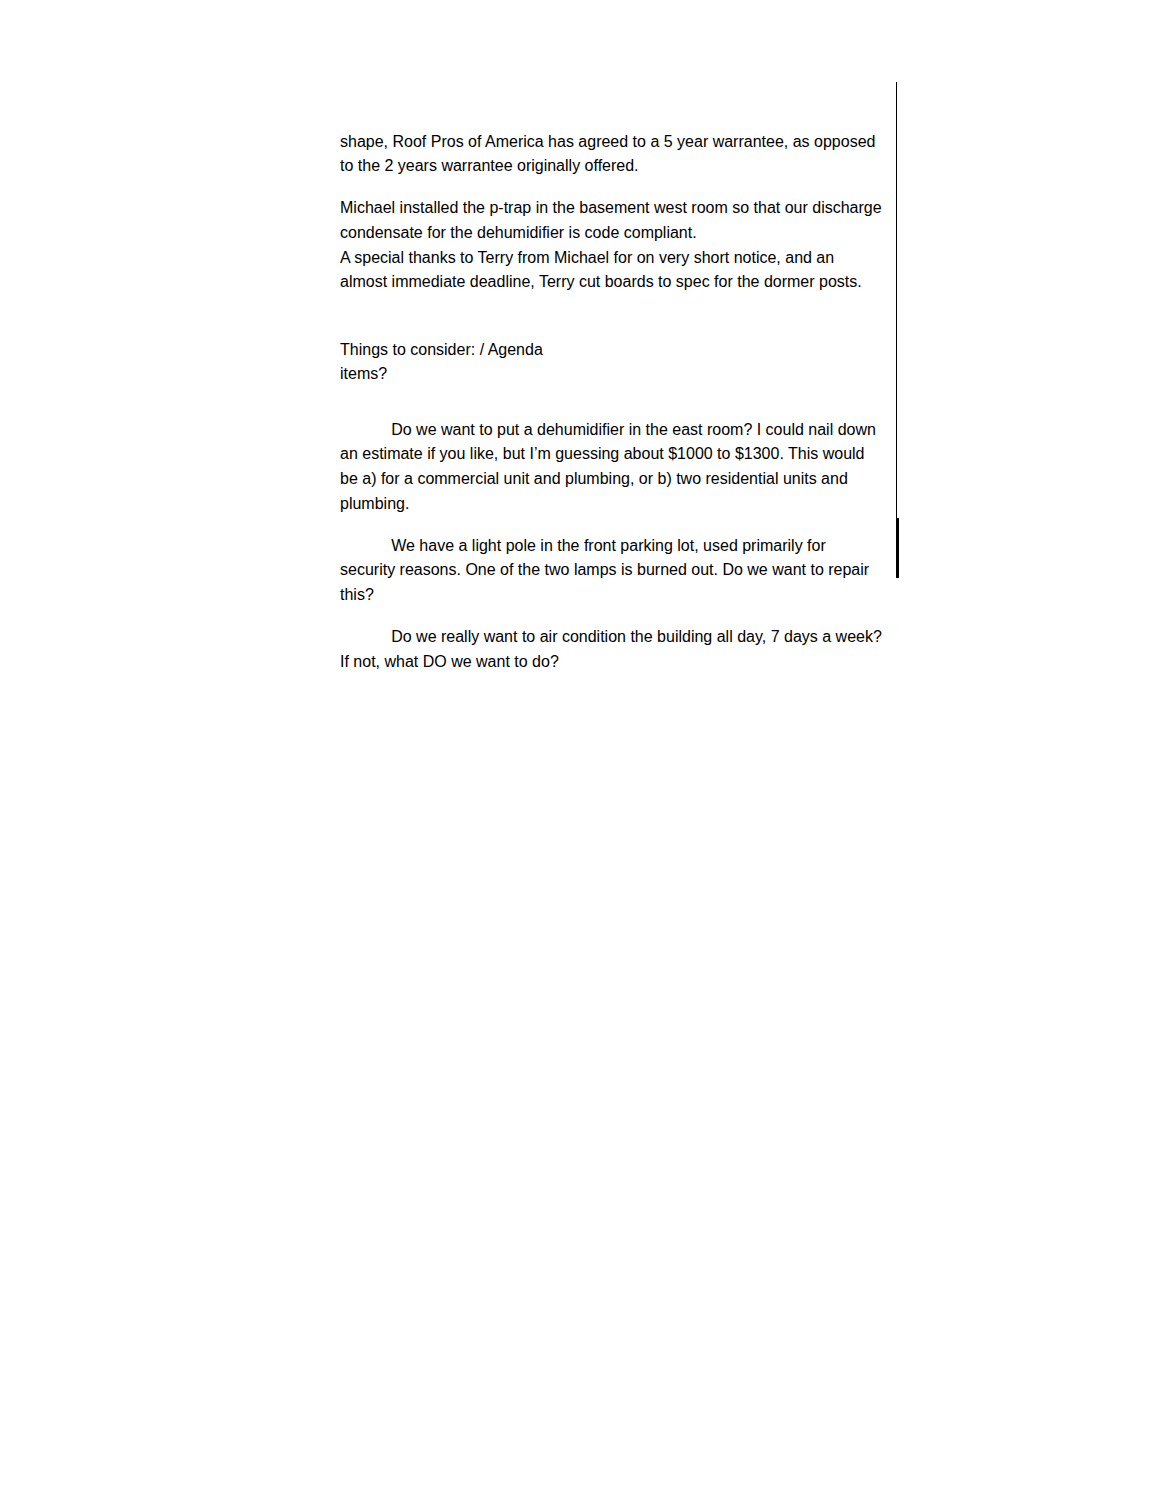shape, Roof Pros of America has agreed to a 5 year warrantee, as opposed to the 2 years warrantee originally offered.
Michael installed the p-trap in the basement west room so that our discharge condensate for the dehumidifier is code compliant.
A special thanks to Terry from Michael for on very short notice, and an almost immediate deadline, Terry cut boards to spec for the dormer posts.
Things to consider: / Agenda
items?
Do we want to put a dehumidifier in the east room? I could nail down an estimate if you like, but I’m guessing about $1000 to $1300. This would be a) for a commercial unit and plumbing, or b) two residential units and plumbing.
We have a light pole in the front parking lot, used primarily for security reasons. One of the two lamps is burned out. Do we want to repair this?
Do we really want to air condition the building all day, 7 days a week? If not, what DO we want to do?